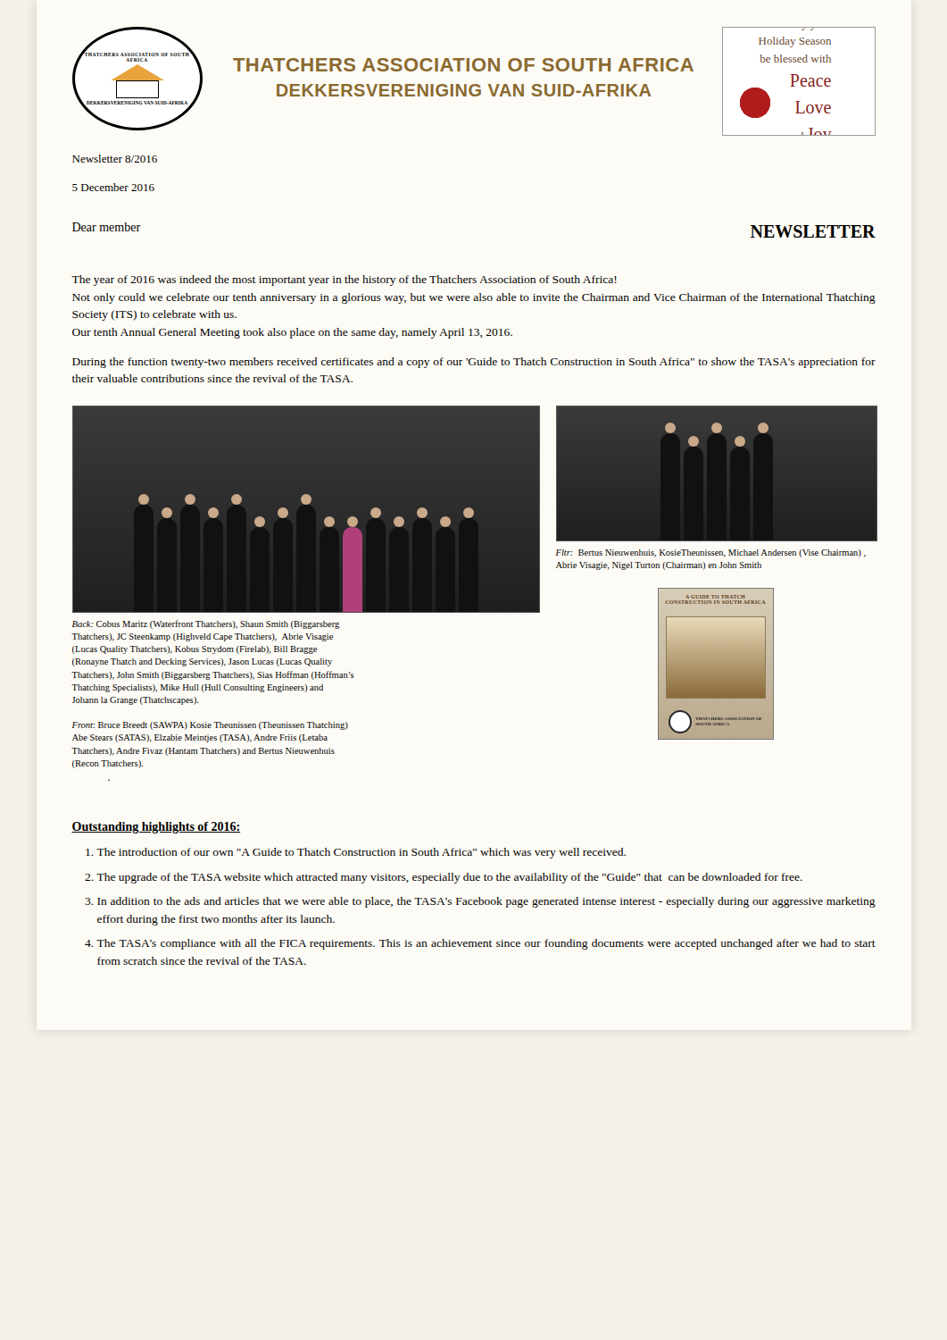THATCHERS ASSOCIATION OF SOUTH AFRICA
DEKKERSVERENIGING VAN SUID-AFRIKA
THATCHERS ASSOCIATION OF SOUTH AFRICA
DEKKERSVERENIGING VAN SUID-AFRIKA
May your
Holiday Season
be blessed with
Peace
Love
and Joy
Newsletter 8/2016
5 December 2016
NEWSLETTER
Dear member
The year of 2016 was indeed the most important year in the history of the Thatchers Association of South Africa!
Not only could we celebrate our tenth anniversary in a glorious way, but we were also able to invite the Chairman and Vice Chairman of the International Thatching Society (ITS) to celebrate with us.
Our tenth Annual General Meeting took also place on the same day, namely April 13, 2016.
During the function twenty-two members received certificates and a copy of our 'Guide to Thatch Construction in South Africa" to show the TASA's appreciation for their valuable contributions since the revival of the TASA.
Back: Cobus Maritz (Waterfront Thatchers), Shaun Smith (Biggarsberg
Thatchers), JC Steenkamp (Highveld Cape Thatchers), Abrie Visagie
(Lucas Quality Thatchers), Kobus Strydom (Firelab), Bill Bragge
(Ronayne Thatch and Decking Services), Jason Lucas (Lucas Quality
Thatchers), John Smith (Biggarsberg Thatchers), Sias Hoffman (Hoffman’s
Thatching Specialists), Mike Hull (Hull Consulting Engineers) and
Johann la Grange (Thatchscapes).
Front: Bruce Breedt (SAWPA) Kosie Theunissen (Theunissen Thatching)
Abe Stears (SATAS), Elzabie Meintjes (TASA), Andre Friis (Letaba
Thatchers), Andre Fivaz (Hantam Thatchers) and Bertus Nieuwenhuis
(Recon Thatchers).
Fltr: Bertus Nieuwenhuis, KosieTheunissen, Michael Andersen (Vise Chairman) , Abrie Visagie, Nigel Turton (Chairman) en John Smith
A GUIDE TO THATCH
CONSTRUCTION IN SOUTH AFRICA
THATCHERS ASSOCIATION OF
SOUTH AFRICA
.
Outstanding highlights of 2016:
The introduction of our own "A Guide to Thatch Construction in South Africa" which was very well received.
The upgrade of the TASA website which attracted many visitors, especially due to the availability of the "Guide" that can be downloaded for free.
In addition to the ads and articles that we were able to place, the TASA's Facebook page generated intense interest - especially during our aggressive marketing effort during the first two months after its launch.
The TASA's compliance with all the FICA requirements. This is an achievement since our founding documents were accepted unchanged after we had to start from scratch since the revival of the TASA.